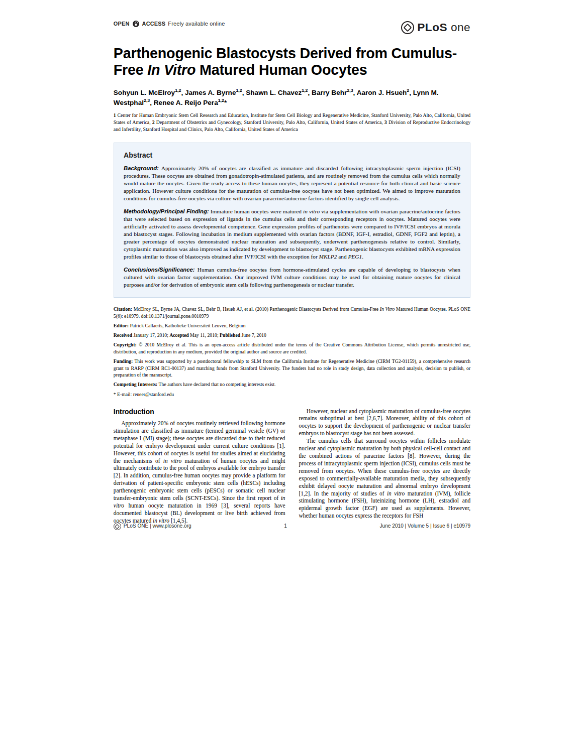OPEN ACCESS Freely available online
PLoS one
Parthenogenic Blastocysts Derived from Cumulus-Free In Vitro Matured Human Oocytes
Sohyun L. McElroy1,2, James A. Byrne1,2, Shawn L. Chavez1,2, Barry Behr2,3, Aaron J. Hsueh2, Lynn M. Westphal2,3, Renee A. Reijo Pera1,2*
1 Center for Human Embryonic Stem Cell Research and Education, Institute for Stem Cell Biology and Regenerative Medicine, Stanford University, Palo Alto, California, United States of America, 2 Department of Obstetrics and Gynecology, Stanford University, Palo Alto, California, United States of America, 3 Division of Reproductive Endocrinology and Infertility, Stanford Hospital and Clinics, Palo Alto, California, United States of America
Abstract
Background: Approximately 20% of oocytes are classified as immature and discarded following intracytoplasmic sperm injection (ICSI) procedures. These oocytes are obtained from gonadotropin-stimulated patients, and are routinely removed from the cumulus cells which normally would mature the oocytes. Given the ready access to these human oocytes, they represent a potential resource for both clinical and basic science application. However culture conditions for the maturation of cumulus-free oocytes have not been optimized. We aimed to improve maturation conditions for cumulus-free oocytes via culture with ovarian paracrine/autocrine factors identified by single cell analysis.
Methodology/Principal Finding: Immature human oocytes were matured in vitro via supplementation with ovarian paracrine/autocrine factors that were selected based on expression of ligands in the cumulus cells and their corresponding receptors in oocytes. Matured oocytes were artificially activated to assess developmental competence. Gene expression profiles of parthenotes were compared to IVF/ICSI embryos at morula and blastocyst stages. Following incubation in medium supplemented with ovarian factors (BDNF, IGF-I, estradiol, GDNF, FGF2 and leptin), a greater percentage of oocytes demonstrated nuclear maturation and subsequently, underwent parthenogenesis relative to control. Similarly, cytoplasmic maturation was also improved as indicated by development to blastocyst stage. Parthenogenic blastocysts exhibited mRNA expression profiles similar to those of blastocysts obtained after IVF/ICSI with the exception for MKLP2 and PEG1.
Conclusions/Significance: Human cumulus-free oocytes from hormone-stimulated cycles are capable of developing to blastocysts when cultured with ovarian factor supplementation. Our improved IVM culture conditions may be used for obtaining mature oocytes for clinical purposes and/or for derivation of embryonic stem cells following parthenogenesis or nuclear transfer.
Citation: McElroy SL, Byrne JA, Chavez SL, Behr B, Hsueh AJ, et al. (2010) Parthenogenic Blastocysts Derived from Cumulus-Free In Vitro Matured Human Oocytes. PLoS ONE 5(6): e10979. doi:10.1371/journal.pone.0010979
Editor: Patrick Callaerts, Katholieke Universiteit Leuven, Belgium
Received January 17, 2010; Accepted May 11, 2010; Published June 7, 2010
Copyright: © 2010 McElroy et al. This is an open-access article distributed under the terms of the Creative Commons Attribution License, which permits unrestricted use, distribution, and reproduction in any medium, provided the original author and source are credited.
Funding: This work was supported by a postdoctoral fellowship to SLM from the California Institute for Regenerative Medicine (CIRM TG2-01159), a comprehensive research grant to RARP (CIRM RC1-00137) and matching funds from Stanford University. The funders had no role in study design, data collection and analysis, decision to publish, or preparation of the manuscript.
Competing Interests: The authors have declared that no competing interests exist.
* E-mail: reneer@stanford.edu
Introduction
Approximately 20% of oocytes routinely retrieved following hormone stimulation are classified as immature (termed germinal vesicle (GV) or metaphase I (MI) stage); these oocytes are discarded due to their reduced potential for embryo development under current culture conditions [1]. However, this cohort of oocytes is useful for studies aimed at elucidating the mechanisms of in vitro maturation of human oocytes and might ultimately contribute to the pool of embryos available for embryo transfer [2]. In addition, cumulus-free human oocytes may provide a platform for derivation of patient-specific embryonic stem cells (hESCs) including parthenogenic embryonic stem cells (pESCs) or somatic cell nuclear transfer-embryonic stem cells (SCNT-ESCs). Since the first report of in vitro human oocyte maturation in 1969 [3], several reports have documented blastocyst (BL) development or live birth achieved from oocytes matured in vitro [1,4,5].
However, nuclear and cytoplasmic maturation of cumulus-free oocytes remains suboptimal at best [2,6,7]. Moreover, ability of this cohort of oocytes to support the development of parthenogenic or nuclear transfer embryos to blastocyst stage has not been assessed.
The cumulus cells that surround oocytes within follicles modulate nuclear and cytoplasmic maturation by both physical cell-cell contact and the combined actions of paracrine factors [8]. However, during the process of intracytoplasmic sperm injection (ICSI), cumulus cells must be removed from oocytes. When these cumulus-free oocytes are directly exposed to commercially-available maturation media, they subsequently exhibit delayed oocyte maturation and abnormal embryo development [1,2]. In the majority of studies of in vitro maturation (IVM), follicle stimulating hormone (FSH), luteinizing hormone (LH), estradiol and epidermal growth factor (EGF) are used as supplements. However, whether human oocytes express the receptors for FSH
PLoS ONE | www.plosone.org
1
June 2010 | Volume 5 | Issue 6 | e10979